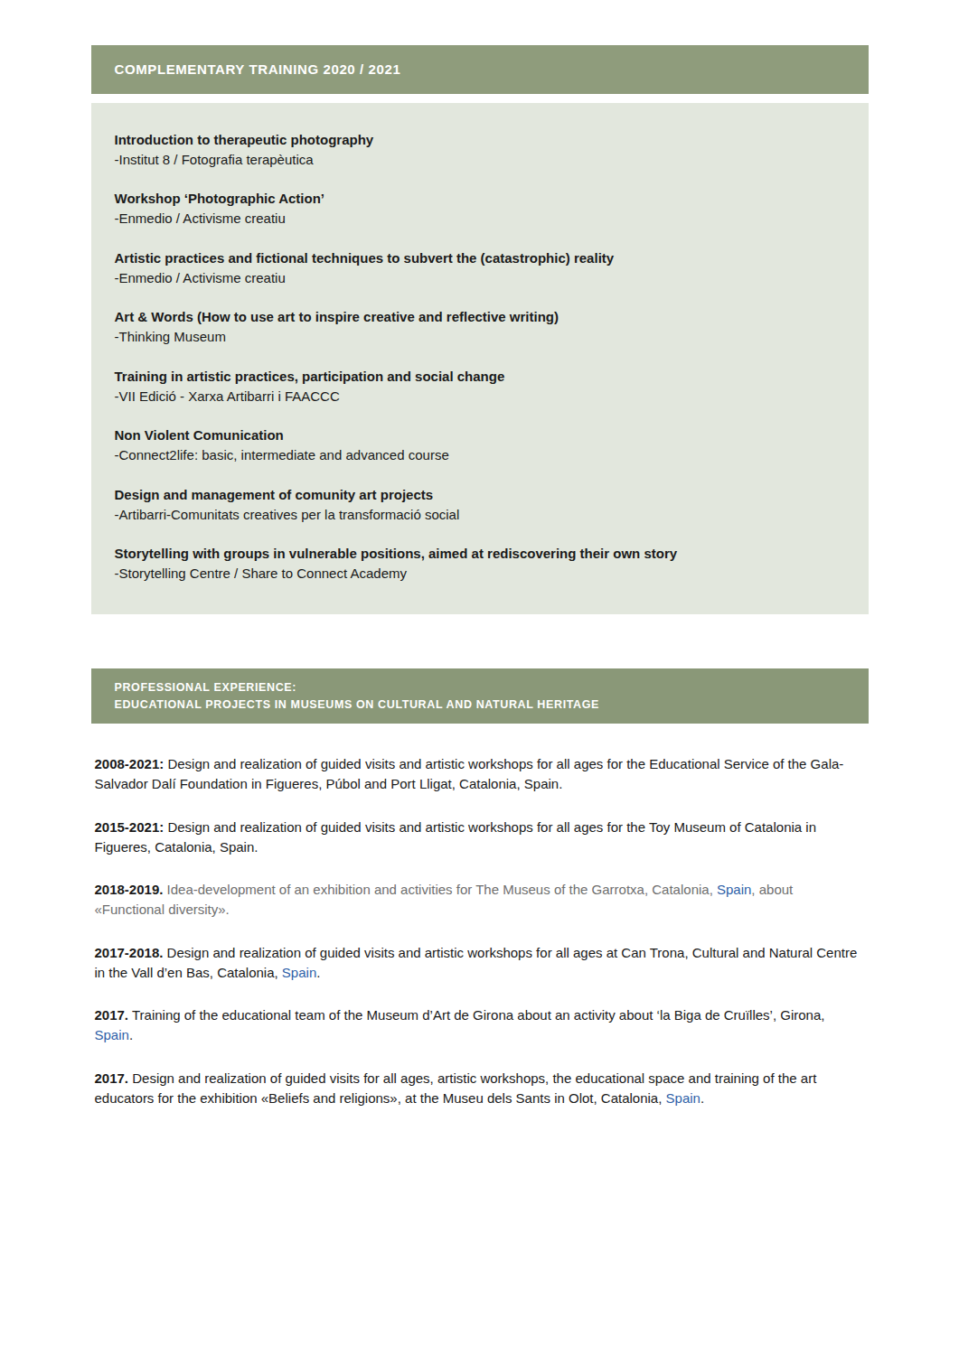COMPLEMENTARY TRAINING 2020 / 2021
Introduction to therapeutic photography
-Institut 8 / Fotografia terapèutica
Workshop ‘Photographic Action’
-Enmedio / Activisme creatiu
Artistic practices and fictional techniques to subvert the (catastrophic) reality
-Enmedio / Activisme creatiu
Art & Words (How to use art to inspire creative and reflective writing)
-Thinking Museum
Training in artistic practices, participation and social change
-VII Edició - Xarxa Artibarri i FAACCC
Non Violent Comunication
-Connect2life: basic, intermediate and advanced course
Design and management of comunity art projects
-Artibarri-Comunitats creatives per la transformació social
Storytelling with groups in vulnerable positions, aimed at rediscovering their own story
-Storytelling Centre / Share to Connect Academy
PROFESSIONAL EXPERIENCE:
EDUCATIONAL PROJECTS IN MUSEUMS ON CULTURAL AND NATURAL HERITAGE
2008-2021: Design and realization of guided visits and artistic workshops for all ages for the Educational Service of the Gala-Salvador Dalí Foundation in Figueres, Púbol and Port Lligat, Catalonia, Spain.
2015-2021: Design and realization of guided visits and artistic workshops for all ages for the Toy Museum of Catalonia in Figueres, Catalonia, Spain.
2018-2019. Idea-development of an exhibition and activities for The Museus of the Garrotxa, Catalonia, Spain, about «Functional diversity».
2017-2018. Design and realization of guided visits and artistic workshops for all ages at Can Trona, Cultural and Natural Centre in the Vall d’en Bas, Catalonia, Spain.
2017. Training of the educational team of the Museum d’Art de Girona about an activity about ‘la Biga de Cruïlles’, Girona, Spain.
2017. Design and realization of guided visits for all ages, artistic workshops, the educational space and training of the art educators for the exhibition «Beliefs and religions», at the Museu dels Sants in Olot, Catalonia, Spain.